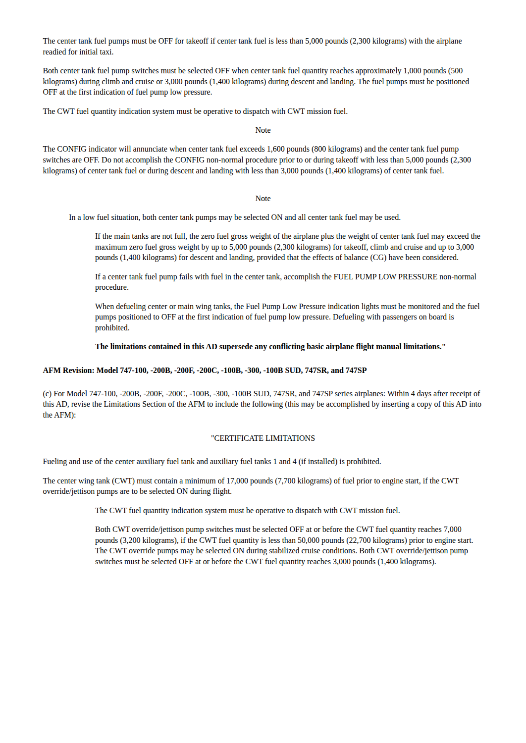The center tank fuel pumps must be OFF for takeoff if center tank fuel is less than 5,000 pounds (2,300 kilograms) with the airplane readied for initial taxi.
Both center tank fuel pump switches must be selected OFF when center tank fuel quantity reaches approximately 1,000 pounds (500 kilograms) during climb and cruise or 3,000 pounds (1,400 kilograms) during descent and landing. The fuel pumps must be positioned OFF at the first indication of fuel pump low pressure.
The CWT fuel quantity indication system must be operative to dispatch with CWT mission fuel.
Note
The CONFIG indicator will annunciate when center tank fuel exceeds 1,600 pounds (800 kilograms) and the center tank fuel pump switches are OFF. Do not accomplish the CONFIG non-normal procedure prior to or during takeoff with less than 5,000 pounds (2,300 kilograms) of center tank fuel or during descent and landing with less than 3,000 pounds (1,400 kilograms) of center tank fuel.
Note
In a low fuel situation, both center tank pumps may be selected ON and all center tank fuel may be used.
If the main tanks are not full, the zero fuel gross weight of the airplane plus the weight of center tank fuel may exceed the maximum zero fuel gross weight by up to 5,000 pounds (2,300 kilograms) for takeoff, climb and cruise and up to 3,000 pounds (1,400 kilograms) for descent and landing, provided that the effects of balance (CG) have been considered.
If a center tank fuel pump fails with fuel in the center tank, accomplish the FUEL PUMP LOW PRESSURE non-normal procedure.
When defueling center or main wing tanks, the Fuel Pump Low Pressure indication lights must be monitored and the fuel pumps positioned to OFF at the first indication of fuel pump low pressure. Defueling with passengers on board is prohibited.
The limitations contained in this AD supersede any conflicting basic airplane flight manual limitations."
AFM Revision: Model 747-100, -200B, -200F, -200C, -100B, -300, -100B SUD, 747SR, and 747SP
(c) For Model 747-100, -200B, -200F, -200C, -100B, -300, -100B SUD, 747SR, and 747SP series airplanes: Within 4 days after receipt of this AD, revise the Limitations Section of the AFM to include the following (this may be accomplished by inserting a copy of this AD into the AFM):
"CERTIFICATE LIMITATIONS
Fueling and use of the center auxiliary fuel tank and auxiliary fuel tanks 1 and 4 (if installed) is prohibited.
The center wing tank (CWT) must contain a minimum of 17,000 pounds (7,700 kilograms) of fuel prior to engine start, if the CWT override/jettison pumps are to be selected ON during flight.
The CWT fuel quantity indication system must be operative to dispatch with CWT mission fuel.
Both CWT override/jettison pump switches must be selected OFF at or before the CWT fuel quantity reaches 7,000 pounds (3,200 kilograms), if the CWT fuel quantity is less than 50,000 pounds (22,700 kilograms) prior to engine start. The CWT override pumps may be selected ON during stabilized cruise conditions. Both CWT override/jettison pump switches must be selected OFF at or before the CWT fuel quantity reaches 3,000 pounds (1,400 kilograms).